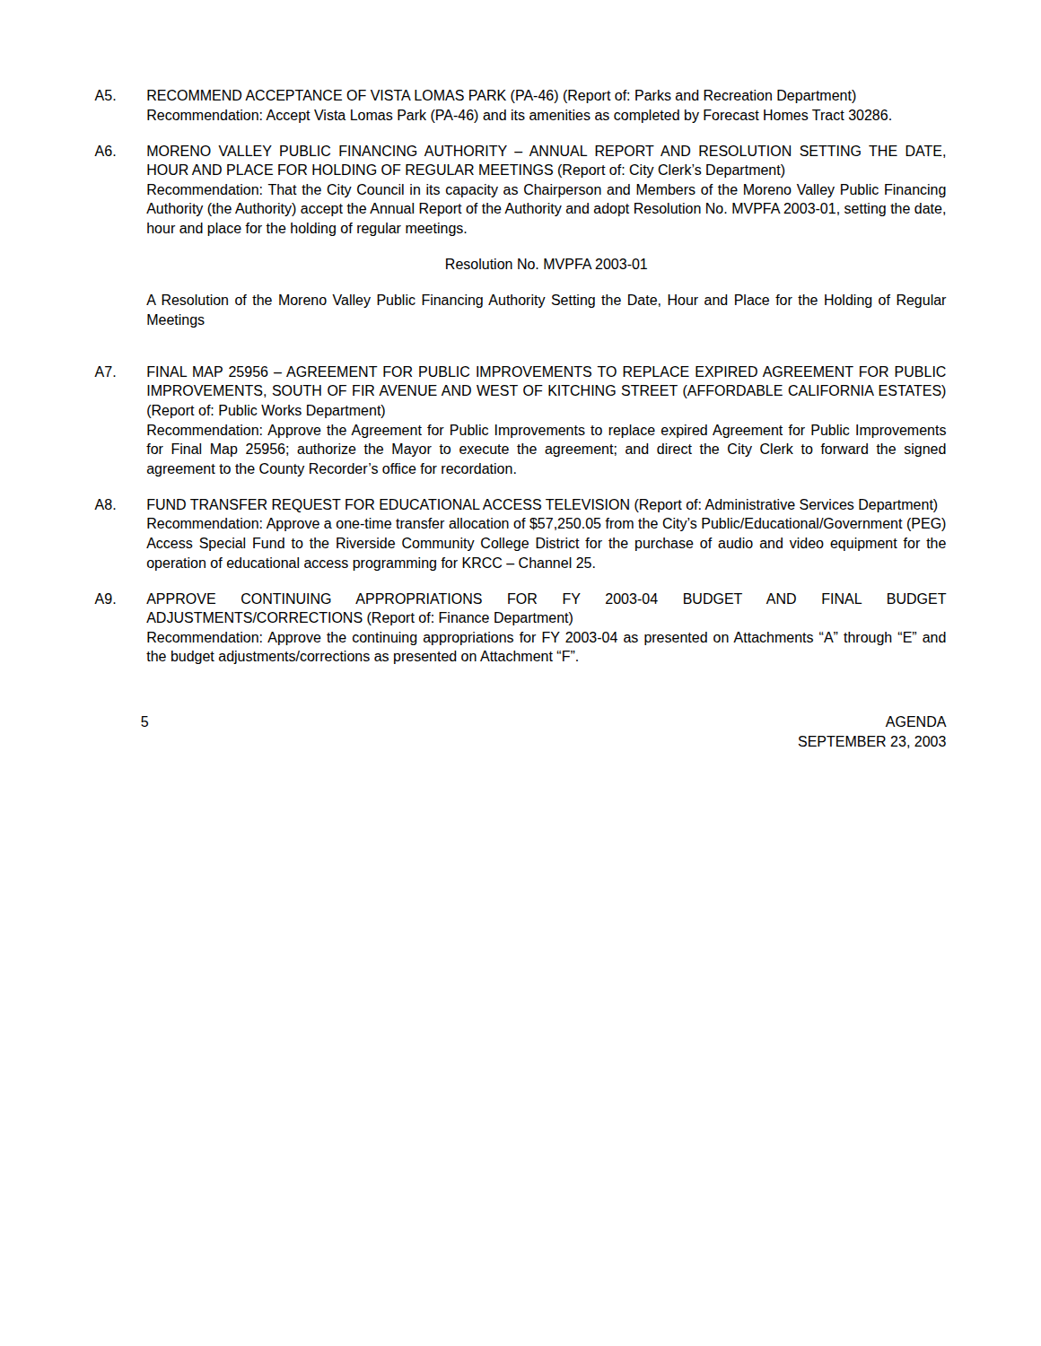A5.
RECOMMEND ACCEPTANCE OF VISTA LOMAS PARK (PA-46) (Report of: Parks and Recreation Department)
Recommendation: Accept Vista Lomas Park (PA-46) and its amenities as completed by Forecast Homes Tract 30286.
A6.
MORENO VALLEY PUBLIC FINANCING AUTHORITY – ANNUAL REPORT AND RESOLUTION SETTING THE DATE, HOUR AND PLACE FOR HOLDING OF REGULAR MEETINGS (Report of: City Clerk’s Department)
Recommendation: That the City Council in its capacity as Chairperson and Members of the Moreno Valley Public Financing Authority (the Authority) accept the Annual Report of the Authority and adopt Resolution No. MVPFA 2003-01, setting the date, hour and place for the holding of regular meetings.
Resolution No. MVPFA 2003-01
A Resolution of the Moreno Valley Public Financing Authority Setting the Date, Hour and Place for the Holding of Regular Meetings
A7.
FINAL MAP 25956 – AGREEMENT FOR PUBLIC IMPROVEMENTS TO REPLACE EXPIRED AGREEMENT FOR PUBLIC IMPROVEMENTS, SOUTH OF FIR AVENUE AND WEST OF KITCHING STREET (AFFORDABLE CALIFORNIA ESTATES) (Report of: Public Works Department)
Recommendation: Approve the Agreement for Public Improvements to replace expired Agreement for Public Improvements for Final Map 25956; authorize the Mayor to execute the agreement; and direct the City Clerk to forward the signed agreement to the County Recorder’s office for recordation.
A8.
FUND TRANSFER REQUEST FOR EDUCATIONAL ACCESS TELEVISION (Report of: Administrative Services Department)
Recommendation: Approve a one-time transfer allocation of $57,250.05 from the City’s Public/Educational/Government (PEG) Access Special Fund to the Riverside Community College District for the purchase of audio and video equipment for the operation of educational access programming for KRCC – Channel 25.
A9.
APPROVE CONTINUING APPROPRIATIONS FOR FY 2003-04 BUDGET AND FINAL BUDGET ADJUSTMENTS/CORRECTIONS (Report of: Finance Department)
Recommendation: Approve the continuing appropriations for FY 2003-04 as presented on Attachments “A” through “E” and the budget adjustments/corrections as presented on Attachment “F”.
5
AGENDA
SEPTEMBER 23, 2003